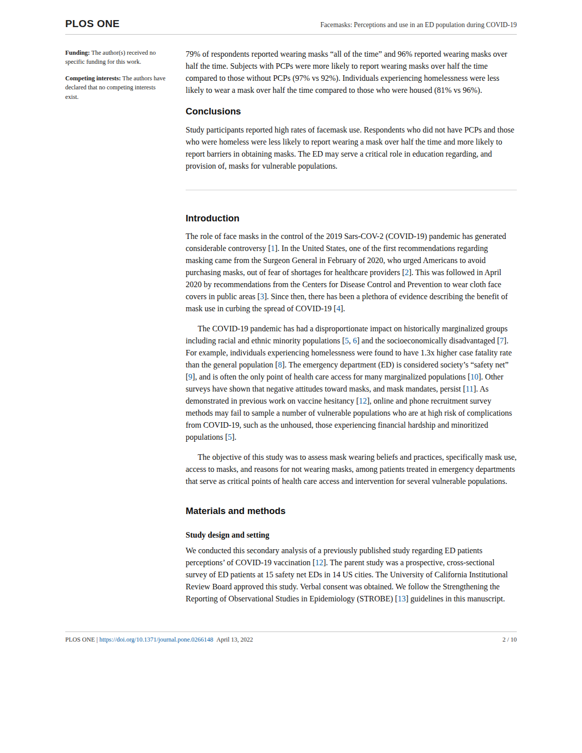PLOS ONE
Facemasks: Perceptions and use in an ED population during COVID-19
Funding: The author(s) received no specific funding for this work.
Competing interests: The authors have declared that no competing interests exist.
79% of respondents reported wearing masks “all of the time” and 96% reported wearing masks over half the time. Subjects with PCPs were more likely to report wearing masks over half the time compared to those without PCPs (97% vs 92%). Individuals experiencing homelessness were less likely to wear a mask over half the time compared to those who were housed (81% vs 96%).
Conclusions
Study participants reported high rates of facemask use. Respondents who did not have PCPs and those who were homeless were less likely to report wearing a mask over half the time and more likely to report barriers in obtaining masks. The ED may serve a critical role in education regarding, and provision of, masks for vulnerable populations.
Introduction
The role of face masks in the control of the 2019 Sars-COV-2 (COVID-19) pandemic has generated considerable controversy [1]. In the United States, one of the first recommendations regarding masking came from the Surgeon General in February of 2020, who urged Americans to avoid purchasing masks, out of fear of shortages for healthcare providers [2]. This was followed in April 2020 by recommendations from the Centers for Disease Control and Prevention to wear cloth face covers in public areas [3]. Since then, there has been a plethora of evidence describing the benefit of mask use in curbing the spread of COVID-19 [4].
The COVID-19 pandemic has had a disproportionate impact on historically marginalized groups including racial and ethnic minority populations [5, 6] and the socioeconomically disadvantaged [7]. For example, individuals experiencing homelessness were found to have 1.3x higher case fatality rate than the general population [8]. The emergency department (ED) is considered society’s “safety net” [9], and is often the only point of health care access for many marginalized populations [10]. Other surveys have shown that negative attitudes toward masks, and mask mandates, persist [11]. As demonstrated in previous work on vaccine hesitancy [12], online and phone recruitment survey methods may fail to sample a number of vulnerable populations who are at high risk of complications from COVID-19, such as the unhoused, those experiencing financial hardship and minoritized populations [5].
The objective of this study was to assess mask wearing beliefs and practices, specifically mask use, access to masks, and reasons for not wearing masks, among patients treated in emergency departments that serve as critical points of health care access and intervention for several vulnerable populations.
Materials and methods
Study design and setting
We conducted this secondary analysis of a previously published study regarding ED patients perceptions’ of COVID-19 vaccination [12]. The parent study was a prospective, cross-sectional survey of ED patients at 15 safety net EDs in 14 US cities. The University of California Institutional Review Board approved this study. Verbal consent was obtained. We follow the Strengthening the Reporting of Observational Studies in Epidemiology (STROBE) [13] guidelines in this manuscript.
PLOS ONE | https://doi.org/10.1371/journal.pone.0266148 April 13, 2022
2 / 10